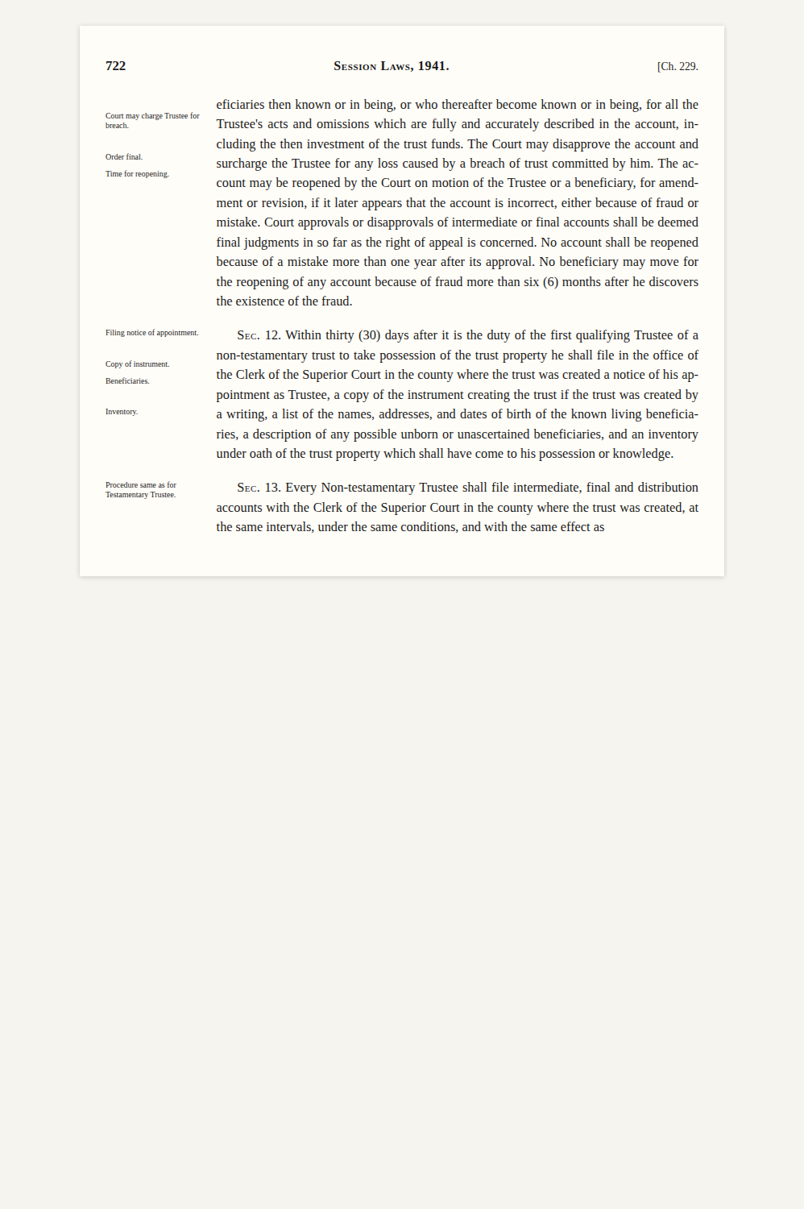722 Session Laws, 1941. [Ch. 229.
Court may charge Trustee for breach.
Order final.
Time for reopening.
eficiaries then known or in being, or who thereafter become known or in being, for all the Trustee's acts and omissions which are fully and accurately described in the account, including the then investment of the trust funds. The Court may disapprove the account and surcharge the Trustee for any loss caused by a breach of trust committed by him. The account may be reopened by the Court on motion of the Trustee or a beneficiary, for amendment or revision, if it later appears that the account is incorrect, either because of fraud or mistake. Court approvals or disapprovals of intermediate or final accounts shall be deemed final judgments in so far as the right of appeal is concerned. No account shall be reopened because of a mistake more than one year after its approval. No beneficiary may move for the reopening of any account because of fraud more than six (6) months after he discovers the existence of the fraud.
Filing notice of appointment.
Copy of instrument.
Beneficiaries.
Inventory.
Sec. 12. Within thirty (30) days after it is the duty of the first qualifying Trustee of a non-testamentary trust to take possession of the trust property he shall file in the office of the Clerk of the Superior Court in the county where the trust was created a notice of his appointment as Trustee, a copy of the instrument creating the trust if the trust was created by a writing, a list of the names, addresses, and dates of birth of the known living beneficiaries, a description of any possible unborn or unascertained beneficiaries, and an inventory under oath of the trust property which shall have come to his possession or knowledge.
Procedure same as for Testamentary Trustee.
Sec. 13. Every Non-testamentary Trustee shall file intermediate, final and distribution accounts with the Clerk of the Superior Court in the county where the trust was created, at the same intervals, under the same conditions, and with the same effect as